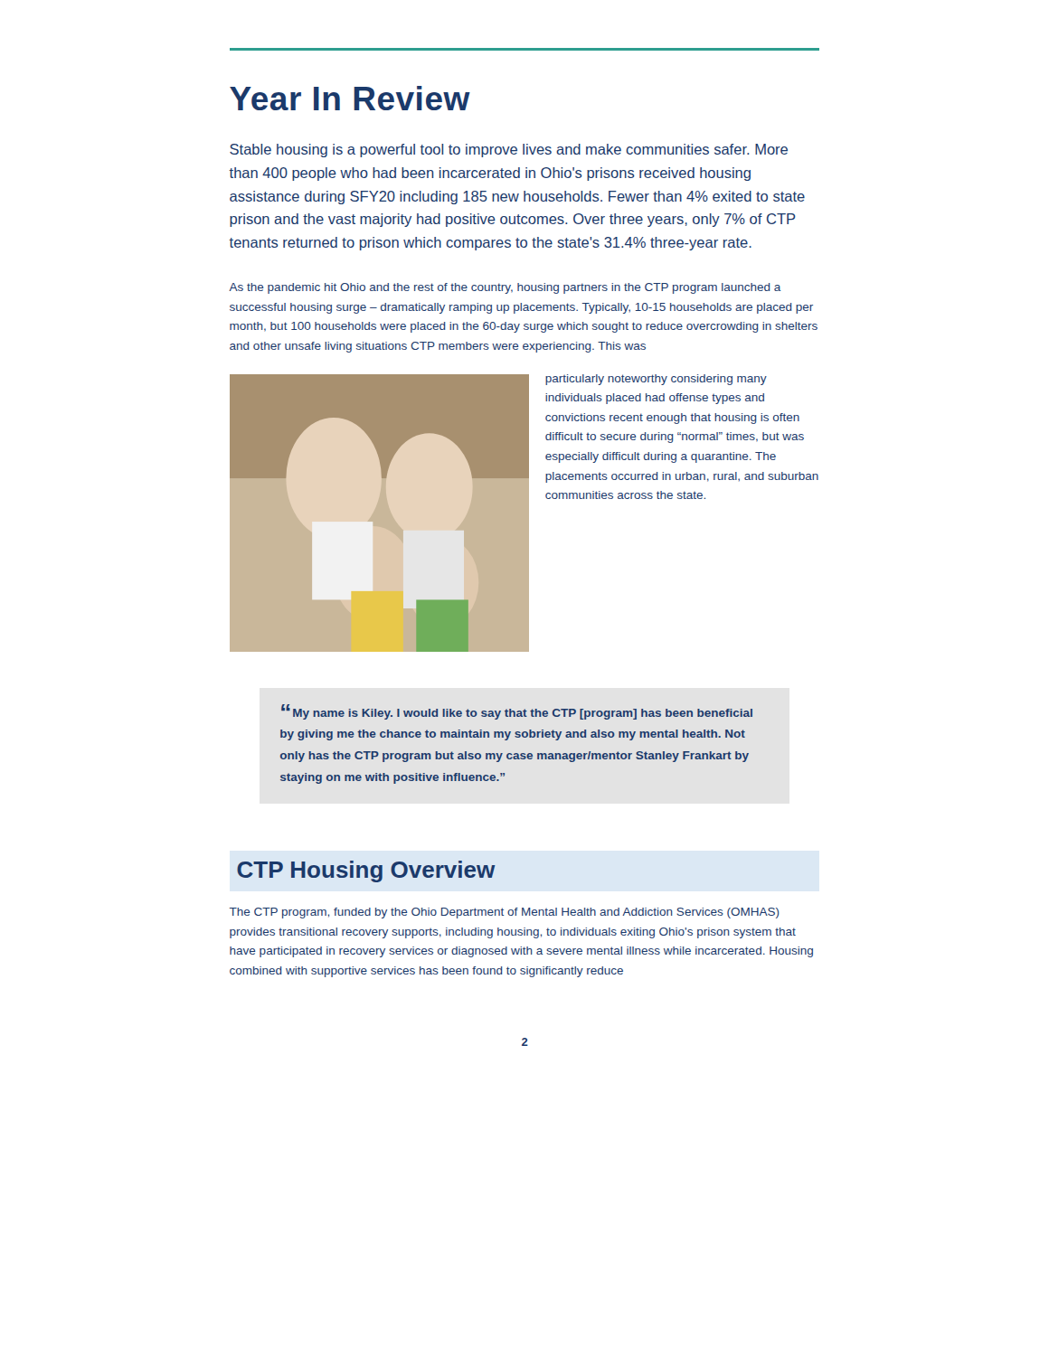Year In Review
Stable housing is a powerful tool to improve lives and make communities safer. More than 400 people who had been incarcerated in Ohio's prisons received housing assistance during SFY20 including 185 new households. Fewer than 4% exited to state prison and the vast majority had positive outcomes. Over three years, only 7% of CTP tenants returned to prison which compares to the state's 31.4% three-year rate.
As the pandemic hit Ohio and the rest of the country, housing partners in the CTP program launched a successful housing surge – dramatically ramping up placements. Typically, 10-15 households are placed per month, but 100 households were placed in the 60-day surge which sought to reduce overcrowding in shelters and other unsafe living situations CTP members were experiencing. This was
particularly noteworthy considering many individuals placed had offense types and convictions recent enough that housing is often difficult to secure during “normal” times, but was especially difficult during a quarantine. The placements occurred in urban, rural, and suburban communities across the state.
“My name is Kiley. I would like to say that the CTP [program] has been beneficial by giving me the chance to maintain my sobriety and also my mental health. Not only has the CTP program but also my case manager/mentor Stanley Frankart by staying on me with positive influence.”
CTP Housing Overview
The CTP program, funded by the Ohio Department of Mental Health and Addiction Services (OMHAS) provides transitional recovery supports, including housing, to individuals exiting Ohio's prison system that have participated in recovery services or diagnosed with a severe mental illness while incarcerated. Housing combined with supportive services has been found to significantly reduce
2